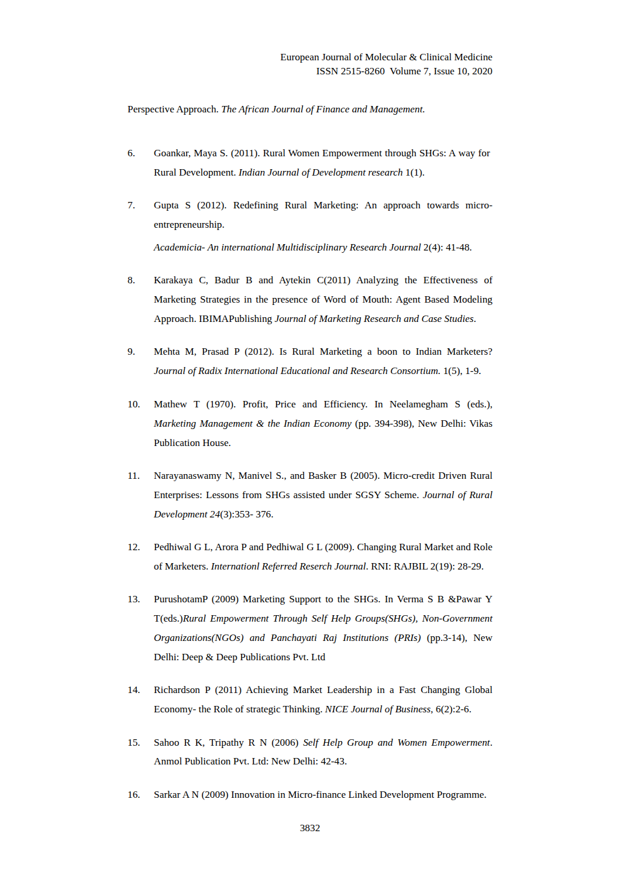European Journal of Molecular & Clinical Medicine
ISSN 2515-8260 Volume 7, Issue 10, 2020
Perspective Approach. The African Journal of Finance and Management.
Goankar, Maya S. (2011). Rural Women Empowerment through SHGs: A way for Rural Development. Indian Journal of Development research 1(1).
Gupta S (2012). Redefining Rural Marketing: An approach towards micro-entrepreneurship.
Academicia- An international Multidisciplinary Research Journal 2(4): 41-48.
Karakaya C, Badur B and Aytekin C(2011) Analyzing the Effectiveness of Marketing Strategies in the presence of Word of Mouth: Agent Based Modeling Approach. IBIMAPublishing Journal of Marketing Research and Case Studies.
Mehta M, Prasad P (2012). Is Rural Marketing a boon to Indian Marketers? Journal of Radix International Educational and Research Consortium. 1(5), 1-9.
Mathew T (1970). Profit, Price and Efficiency. In Neelamegham S (eds.), Marketing Management & the Indian Economy (pp. 394-398), New Delhi: Vikas Publication House.
Narayanaswamy N, Manivel S., and Basker B (2005). Micro-credit Driven Rural Enterprises: Lessons from SHGs assisted under SGSY Scheme. Journal of Rural Development 24(3):353- 376.
Pedhiwal G L, Arora P and Pedhiwal G L (2009). Changing Rural Market and Role of Marketers. Internationl Referred Reserch Journal. RNI: RAJBIL 2(19): 28-29.
PurushotamP (2009) Marketing Support to the SHGs. In Verma S B &Pawar Y T(eds.)Rural Empowerment Through Self Help Groups(SHGs), Non-Government Organizations(NGOs) and Panchayati Raj Institutions (PRIs) (pp.3-14), New Delhi: Deep & Deep Publications Pvt. Ltd
Richardson P (2011) Achieving Market Leadership in a Fast Changing Global Economy- the Role of strategic Thinking. NICE Journal of Business, 6(2):2-6.
Sahoo R K, Tripathy R N (2006) Self Help Group and Women Empowerment. Anmol Publication Pvt. Ltd: New Delhi: 42-43.
Sarkar A N (2009) Innovation in Micro-finance Linked Development Programme.
3832